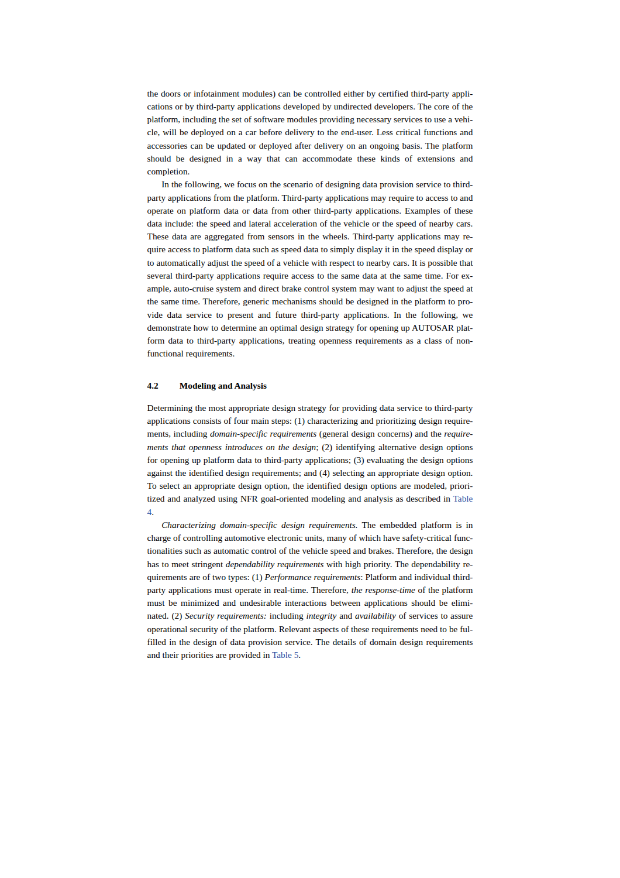the doors or infotainment modules) can be controlled either by certified third-party applications or by third-party applications developed by undirected developers. The core of the platform, including the set of software modules providing necessary services to use a vehicle, will be deployed on a car before delivery to the end-user. Less critical functions and accessories can be updated or deployed after delivery on an ongoing basis. The platform should be designed in a way that can accommodate these kinds of extensions and completion.
In the following, we focus on the scenario of designing data provision service to third-party applications from the platform. Third-party applications may require to access to and operate on platform data or data from other third-party applications. Examples of these data include: the speed and lateral acceleration of the vehicle or the speed of nearby cars. These data are aggregated from sensors in the wheels. Third-party applications may require access to platform data such as speed data to simply display it in the speed display or to automatically adjust the speed of a vehicle with respect to nearby cars. It is possible that several third-party applications require access to the same data at the same time. For example, auto-cruise system and direct brake control system may want to adjust the speed at the same time. Therefore, generic mechanisms should be designed in the platform to provide data service to present and future third-party applications. In the following, we demonstrate how to determine an optimal design strategy for opening up AUTOSAR platform data to third-party applications, treating openness requirements as a class of non-functional requirements.
4.2 Modeling and Analysis
Determining the most appropriate design strategy for providing data service to third-party applications consists of four main steps: (1) characterizing and prioritizing design requirements, including domain-specific requirements (general design concerns) and the requirements that openness introduces on the design; (2) identifying alternative design options for opening up platform data to third-party applications; (3) evaluating the design options against the identified design requirements; and (4) selecting an appropriate design option. To select an appropriate design option, the identified design options are modeled, prioritized and analyzed using NFR goal-oriented modeling and analysis as described in Table 4.
Characterizing domain-specific design requirements. The embedded platform is in charge of controlling automotive electronic units, many of which have safety-critical functionalities such as automatic control of the vehicle speed and brakes. Therefore, the design has to meet stringent dependability requirements with high priority. The dependability requirements are of two types: (1) Performance requirements: Platform and individual third-party applications must operate in real-time. Therefore, the response-time of the platform must be minimized and undesirable interactions between applications should be eliminated. (2) Security requirements: including integrity and availability of services to assure operational security of the platform. Relevant aspects of these requirements need to be fulfilled in the design of data provision service. The details of domain design requirements and their priorities are provided in Table 5.